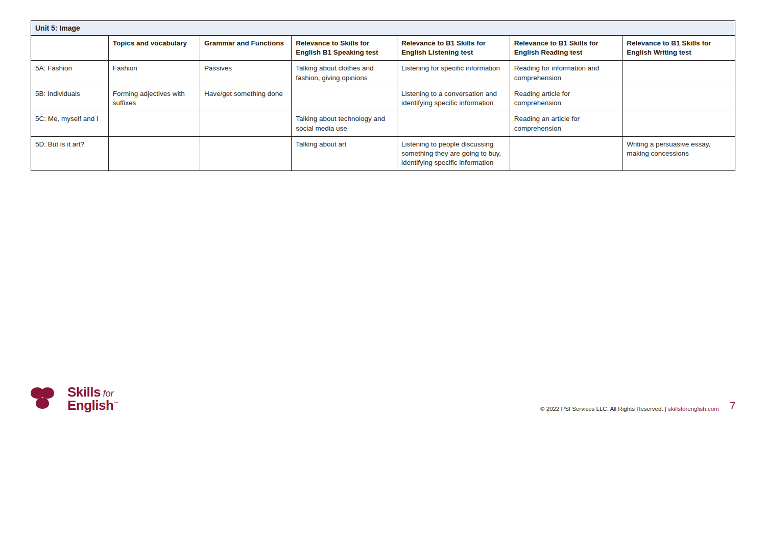Unit 5: Image
| | Topics and vocabulary | Grammar and Functions | Relevance to Skills for English B1 Speaking test | Relevance to B1 Skills for English Listening test | Relevance to B1 Skills for English Reading test | Relevance to B1 Skills for English Writing test |
| --- | --- | --- | --- | --- | --- | --- |
| 5A: Fashion | Fashion | Passives | Talking about clothes and fashion, giving opinions | Listening for specific information | Reading for information and comprehension | |
| 5B: Individuals | Forming adjectives with suffixes | Have/get something done | | Listening to a conversation and identifying specific information | Reading article for comprehension | |
| 5C: Me, myself and I | | | Talking about technology and social media use | | Reading an article for comprehension | |
| 5D: But is it art? | | | Talking about art | Listening to people discussing something they are going to buy, identifying specific information | | Writing a persuasive essay, making concessions |
Skills for English™
© 2022 PSI Services LLC. All Rights Reserved. | skillsforenglish.com 7